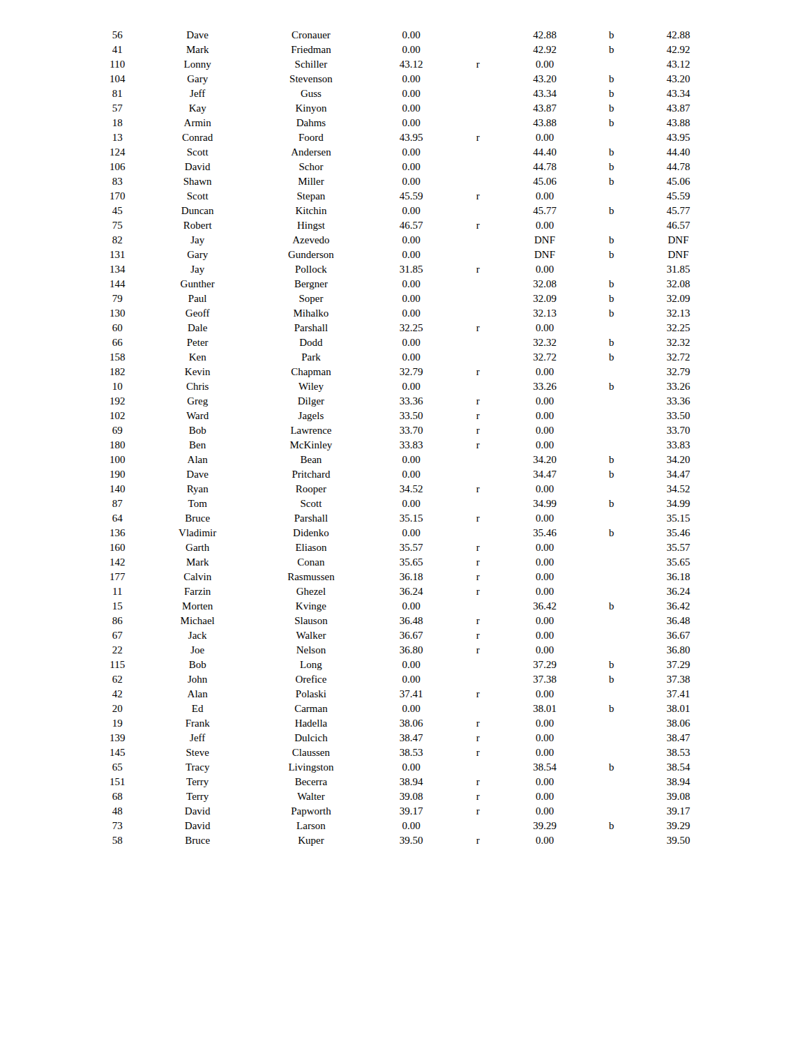| 56 | Dave | Cronauer | 0.00 | | 42.88 | b | 42.88 |
| 41 | Mark | Friedman | 0.00 | | 42.92 | b | 42.92 |
| 110 | Lonny | Schiller | 43.12 | r | 0.00 | | 43.12 |
| 104 | Gary | Stevenson | 0.00 | | 43.20 | b | 43.20 |
| 81 | Jeff | Guss | 0.00 | | 43.34 | b | 43.34 |
| 57 | Kay | Kinyon | 0.00 | | 43.87 | b | 43.87 |
| 18 | Armin | Dahms | 0.00 | | 43.88 | b | 43.88 |
| 13 | Conrad | Foord | 43.95 | r | 0.00 | | 43.95 |
| 124 | Scott | Andersen | 0.00 | | 44.40 | b | 44.40 |
| 106 | David | Schor | 0.00 | | 44.78 | b | 44.78 |
| 83 | Shawn | Miller | 0.00 | | 45.06 | b | 45.06 |
| 170 | Scott | Stepan | 45.59 | r | 0.00 | | 45.59 |
| 45 | Duncan | Kitchin | 0.00 | | 45.77 | b | 45.77 |
| 75 | Robert | Hingst | 46.57 | r | 0.00 | | 46.57 |
| 82 | Jay | Azevedo | 0.00 | | DNF | b | DNF |
| 131 | Gary | Gunderson | 0.00 | | DNF | b | DNF |
| 134 | Jay | Pollock | 31.85 | r | 0.00 | | 31.85 |
| 144 | Gunther | Bergner | 0.00 | | 32.08 | b | 32.08 |
| 79 | Paul | Soper | 0.00 | | 32.09 | b | 32.09 |
| 130 | Geoff | Mihalko | 0.00 | | 32.13 | b | 32.13 |
| 60 | Dale | Parshall | 32.25 | r | 0.00 | | 32.25 |
| 66 | Peter | Dodd | 0.00 | | 32.32 | b | 32.32 |
| 158 | Ken | Park | 0.00 | | 32.72 | b | 32.72 |
| 182 | Kevin | Chapman | 32.79 | r | 0.00 | | 32.79 |
| 10 | Chris | Wiley | 0.00 | | 33.26 | b | 33.26 |
| 192 | Greg | Dilger | 33.36 | r | 0.00 | | 33.36 |
| 102 | Ward | Jagels | 33.50 | r | 0.00 | | 33.50 |
| 69 | Bob | Lawrence | 33.70 | r | 0.00 | | 33.70 |
| 180 | Ben | McKinley | 33.83 | r | 0.00 | | 33.83 |
| 100 | Alan | Bean | 0.00 | | 34.20 | b | 34.20 |
| 190 | Dave | Pritchard | 0.00 | | 34.47 | b | 34.47 |
| 140 | Ryan | Rooper | 34.52 | r | 0.00 | | 34.52 |
| 87 | Tom | Scott | 0.00 | | 34.99 | b | 34.99 |
| 64 | Bruce | Parshall | 35.15 | r | 0.00 | | 35.15 |
| 136 | Vladimir | Didenko | 0.00 | | 35.46 | b | 35.46 |
| 160 | Garth | Eliason | 35.57 | r | 0.00 | | 35.57 |
| 142 | Mark | Conan | 35.65 | r | 0.00 | | 35.65 |
| 177 | Calvin | Rasmussen | 36.18 | r | 0.00 | | 36.18 |
| 11 | Farzin | Ghezel | 36.24 | r | 0.00 | | 36.24 |
| 15 | Morten | Kvinge | 0.00 | | 36.42 | b | 36.42 |
| 86 | Michael | Slauson | 36.48 | r | 0.00 | | 36.48 |
| 67 | Jack | Walker | 36.67 | r | 0.00 | | 36.67 |
| 22 | Joe | Nelson | 36.80 | r | 0.00 | | 36.80 |
| 115 | Bob | Long | 0.00 | | 37.29 | b | 37.29 |
| 62 | John | Orefice | 0.00 | | 37.38 | b | 37.38 |
| 42 | Alan | Polaski | 37.41 | r | 0.00 | | 37.41 |
| 20 | Ed | Carman | 0.00 | | 38.01 | b | 38.01 |
| 19 | Frank | Hadella | 38.06 | r | 0.00 | | 38.06 |
| 139 | Jeff | Dulcich | 38.47 | r | 0.00 | | 38.47 |
| 145 | Steve | Claussen | 38.53 | r | 0.00 | | 38.53 |
| 65 | Tracy | Livingston | 0.00 | | 38.54 | b | 38.54 |
| 151 | Terry | Becerra | 38.94 | r | 0.00 | | 38.94 |
| 68 | Terry | Walter | 39.08 | r | 0.00 | | 39.08 |
| 48 | David | Papworth | 39.17 | r | 0.00 | | 39.17 |
| 73 | David | Larson | 0.00 | | 39.29 | b | 39.29 |
| 58 | Bruce | Kuper | 39.50 | r | 0.00 | | 39.50 |